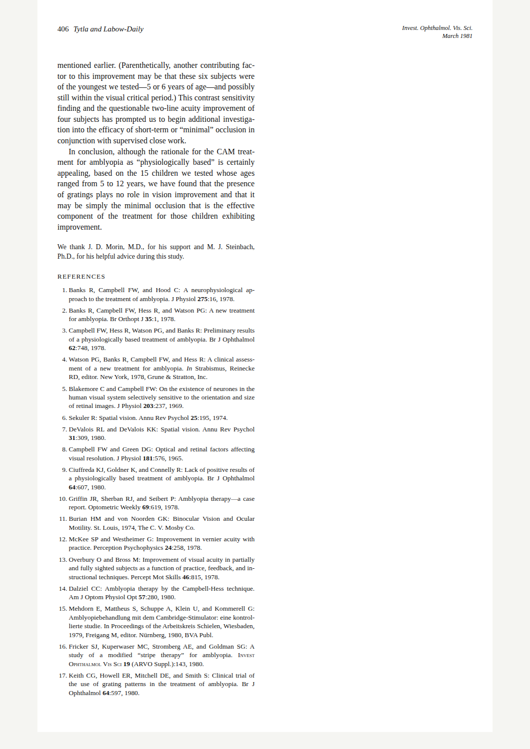406 Tytla and Labow-Daily
Invest. Ophthalmol. Vis. Sci.
March 1981
mentioned earlier. (Parenthetically, another contributing factor to this improvement may be that these six subjects were of the youngest we tested—5 or 6 years of age—and possibly still within the visual critical period.) This contrast sensitivity finding and the questionable two-line acuity improvement of four subjects has prompted us to begin additional investigation into the efficacy of short-term or “minimal” occlusion in conjunction with supervised close work.
In conclusion, although the rationale for the CAM treatment for amblyopia as “physiologically based” is certainly appealing, based on the 15 children we tested whose ages ranged from 5 to 12 years, we have found that the presence of gratings plays no role in vision improvement and that it may be simply the minimal occlusion that is the effective component of the treatment for those children exhibiting improvement.
We thank J. D. Morin, M.D., for his support and M. J. Steinbach, Ph.D., for his helpful advice during this study.
References
Banks R, Campbell FW, and Hood C: A neurophysiological approach to the treatment of amblyopia. J Physiol 275:16, 1978.
Banks R, Campbell FW, Hess R, and Watson PG: A new treatment for amblyopia. Br Orthopt J 35:1, 1978.
Campbell FW, Hess R, Watson PG, and Banks R: Preliminary results of a physiologically based treatment of amblyopia. Br J Ophthalmol 62:748, 1978.
Watson PG, Banks R, Campbell FW, and Hess R: A clinical assessment of a new treatment for amblyopia. In Strabismus, Reinecke RD, editor. New York, 1978, Grune & Stratton, Inc.
Blakemore C and Campbell FW: On the existence of neurones in the human visual system selectively sensitive to the orientation and size of retinal images. J Physiol 203:237, 1969.
Sekuler R: Spatial vision. Annu Rev Psychol 25:195, 1974.
DeValois RL and DeValois KK: Spatial vision. Annu Rev Psychol 31:309, 1980.
Campbell FW and Green DG: Optical and retinal factors affecting visual resolution. J Physiol 181:576, 1965.
Ciuffreda KJ, Goldner K, and Connelly R: Lack of positive results of a physiologically based treatment of amblyopia. Br J Ophthalmol 64:607, 1980.
Griffin JR, Sherban RJ, and Seibert P: Amblyopia therapy—a case report. Optometric Weekly 69:619, 1978.
Burian HM and von Noorden GK: Binocular Vision and Ocular Motility. St. Louis, 1974, The C. V. Mosby Co.
McKee SP and Westheimer G: Improvement in vernier acuity with practice. Perception Psychophysics 24:258, 1978.
Overbury O and Bross M: Improvement of visual acuity in partially and fully sighted subjects as a function of practice, feedback, and instructional techniques. Percept Mot Skills 46:815, 1978.
Dalziel CC: Amblyopia therapy by the Campbell-Hess technique. Am J Optom Physiol Opt 57:280, 1980.
Mehdorn E, Mattheus S, Schuppe A, Klein U, and Kommerell G: Amblyopiebehandlung mit dem Cambridge-Stimulator: eine kontrollierte studie. In Proceedings of the Arbeitskreis Schielen, Wiesbaden, 1979, Freigang M, editor. Nürnberg, 1980, BVA Publ.
Fricker SJ, Kuperwaser MC, Stromberg AE, and Goldman SG: A study of a modified “stripe therapy” for amblyopia. Invest Ophthalmol Vis Sci 19 (ARVO Suppl.):143, 1980.
Keith CG, Howell ER, Mitchell DE, and Smith S: Clinical trial of the use of grating patterns in the treatment of amblyopia. Br J Ophthalmol 64:597, 1980.